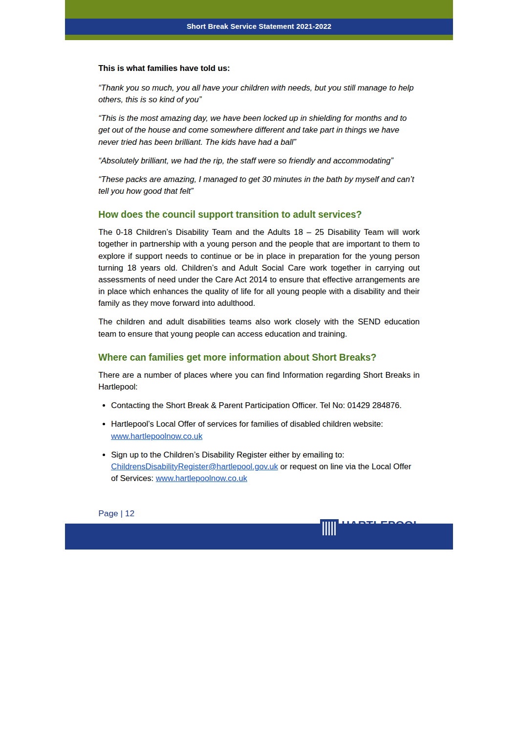Short Break Service Statement 2021-2022
This is what families have told us:
“Thank you so much, you all have your children with needs, but you still manage to help others, this is so kind of you”
“This is the most amazing day, we have been locked up in shielding for months and to get out of the house and come somewhere different and take part in things we have never tried has been brilliant. The kids have had a ball”
“Absolutely brilliant, we had the rip, the staff were so friendly and accommodating”
“These packs are amazing, I managed to get 30 minutes in the bath by myself and can’t tell you how good that felt”
How does the council support transition to adult services?
The 0-18 Children’s Disability Team and the Adults 18 – 25 Disability Team will work together in partnership with a young person and the people that are important to them to explore if support needs to continue or be in place in preparation for the young person turning 18 years old. Children’s and Adult Social Care work together in carrying out assessments of need under the Care Act 2014 to ensure that effective arrangements are in place which enhances the quality of life for all young people with a disability and their family as they move forward into adulthood.
The children and adult disabilities teams also work closely with the SEND education team to ensure that young people can access education and training.
Where can families get more information about Short Breaks?
There are a number of places where you can find Information regarding Short Breaks in Hartlepool:
Contacting the Short Break & Parent Participation Officer. Tel No: 01429 284876.
Hartlepool’s Local Offer of services for families of disabled children website: www.hartlepoolnow.co.uk
Sign up to the Children’s Disability Register either by emailing to: ChildrensDisabilityRegister@hartlepool.gov.uk or request on line via the Local Offer of Services: www.hartlepoolnow.co.uk
Page | 12
HARTLEPOOL
BOROUGH COUNCIL